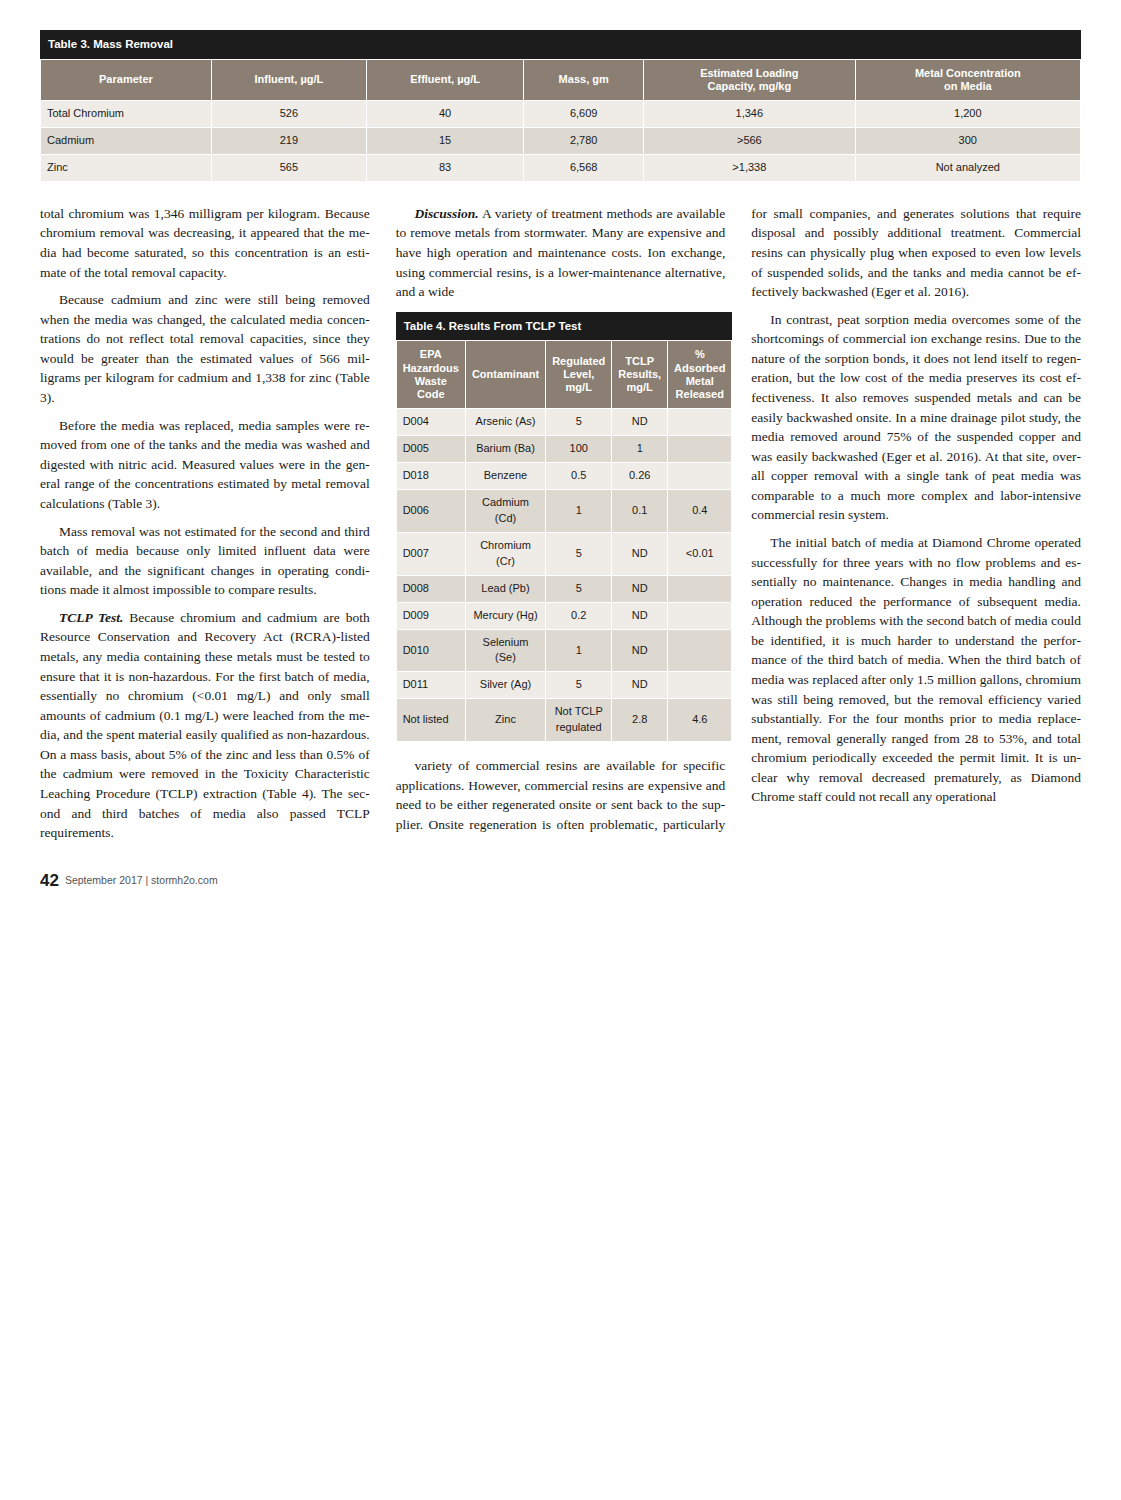Table 3. Mass Removal
| Parameter | Influent, µg/L | Effluent, µg/L | Mass, gm | Estimated Loading Capacity, mg/kg | Metal Concentration on Media |
| --- | --- | --- | --- | --- | --- |
| Total Chromium | 526 | 40 | 6,609 | 1,346 | 1,200 |
| Cadmium | 219 | 15 | 2,780 | >566 | 300 |
| Zinc | 565 | 83 | 6,568 | >1,338 | Not analyzed |
total chromium was 1,346 milligram per kilogram. Because chromium removal was decreasing, it appeared that the media had become saturated, so this concentration is an estimate of the total removal capacity.
Because cadmium and zinc were still being removed when the media was changed, the calculated media concentrations do not reflect total removal capacities, since they would be greater than the estimated values of 566 milligrams per kilogram for cadmium and 1,338 for zinc (Table 3).
Before the media was replaced, media samples were removed from one of the tanks and the media was washed and digested with nitric acid. Measured values were in the general range of the concentrations estimated by metal removal calculations (Table 3).
Mass removal was not estimated for the second and third batch of media because only limited influent data were available, and the significant changes in operating conditions made it almost impossible to compare results.
TCLP Test. Because chromium and cadmium are both Resource Conservation and Recovery Act (RCRA)-listed metals, any media containing these metals must be tested to ensure that it is non-hazardous. For the first batch of media, essentially no chromium (<0.01 mg/L) and only small amounts of cadmium (0.1 mg/L) were leached from the media, and the spent material easily qualified as non-hazardous. On a mass basis, about 5% of the zinc and less than 0.5% of the cadmium were removed in the Toxicity Characteristic Leaching Procedure (TCLP) extraction (Table 4). The second and third batches of media also passed TCLP requirements.
Discussion. A variety of treatment methods are available to remove metals from stormwater. Many are expensive and have high operation and maintenance costs. Ion exchange, using commercial resins, is a lower-maintenance alternative, and a wide
Table 4. Results From TCLP Test
| EPA Hazardous Waste Code | Contaminant | Regulated Level, mg/L | TCLP Results, mg/L | % Adsorbed Metal Released |
| --- | --- | --- | --- | --- |
| D004 | Arsenic (As) | 5 | ND | |
| D005 | Barium (Ba) | 100 | 1 | |
| D018 | Benzene | 0.5 | 0.26 | |
| D006 | Cadmium (Cd) | 1 | 0.1 | 0.4 |
| D007 | Chromium (Cr) | 5 | ND | <0.01 |
| D008 | Lead (Pb) | 5 | ND | |
| D009 | Mercury (Hg) | 0.2 | ND | |
| D010 | Selenium (Se) | 1 | ND | |
| D011 | Silver (Ag) | 5 | ND | |
| Not listed | Zinc | Not TCLP regulated | 2.8 | 4.6 |
variety of commercial resins are available for specific applications. However, commercial resins are expensive and need to be either regenerated onsite or sent back to the supplier. Onsite regeneration is often problematic, particularly for small companies, and generates solutions that require disposal and possibly additional treatment. Commercial resins can physically plug when exposed to even low levels of suspended solids, and the tanks and media cannot be effectively backwashed (Eger et al. 2016).
In contrast, peat sorption media overcomes some of the shortcomings of commercial ion exchange resins. Due to the nature of the sorption bonds, it does not lend itself to regeneration, but the low cost of the media preserves its cost effectiveness. It also removes suspended metals and can be easily backwashed onsite. In a mine drainage pilot study, the media removed around 75% of the suspended copper and was easily backwashed (Eger et al. 2016). At that site, overall copper removal with a single tank of peat media was comparable to a much more complex and labor-intensive commercial resin system.
The initial batch of media at Diamond Chrome operated successfully for three years with no flow problems and essentially no maintenance. Changes in media handling and operation reduced the performance of subsequent media. Although the problems with the second batch of media could be identified, it is much harder to understand the performance of the third batch of media. When the third batch of media was replaced after only 1.5 million gallons, chromium was still being removed, but the removal efficiency varied substantially. For the four months prior to media replacement, removal generally ranged from 28 to 53%, and total chromium periodically exceeded the permit limit. It is unclear why removal decreased prematurely, as Diamond Chrome staff could not recall any operational
42 September 2017 | stormh2o.com